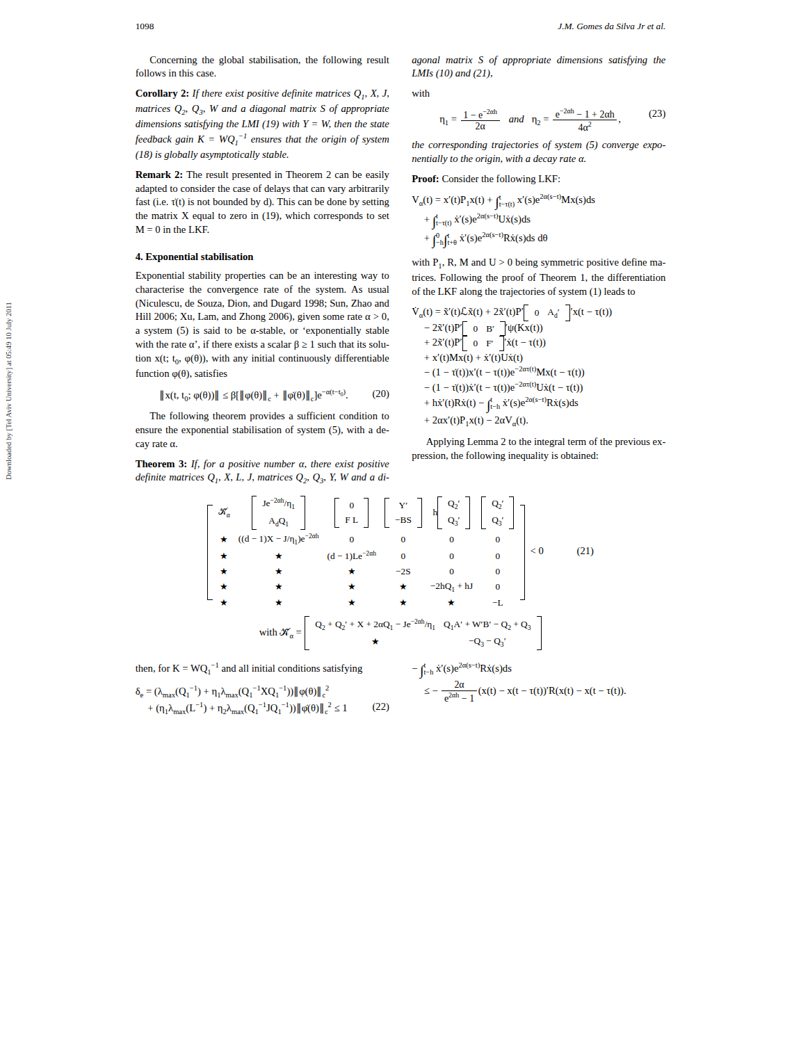Downloaded by [Tel Aviv University] at 05:49 10 July 2011
1098 J.M. Gomes da Silva Jr et al.
Concerning the global stabilisation, the following result follows in this case.
Corollary 2: If there exist positive definite matrices Q1, X, J, matrices Q2, Q3, W and a diagonal matrix S of appropriate dimensions satisfying the LMI (19) with Y = W, then the state feedback gain K = WQ1−1 ensures that the origin of system (18) is globally asymptotically stable.
Remark 2: The result presented in Theorem 2 can be easily adapted to consider the case of delays that can vary arbitrarily fast (i.e. τ̇(t) is not bounded by d). This can be done by setting the matrix X equal to zero in (19), which corresponds to set M = 0 in the LKF.
4. Exponential stabilisation
Exponential stability properties can be an interesting way to characterise the convergence rate of the system. As usual (Niculescu, de Souza, Dion, and Dugard 1998; Sun, Zhao and Hill 2006; Xu, Lam, and Zhong 2006), given some rate α > 0, a system (5) is said to be α-stable, or ‘exponentially stable with the rate α’, if there exists a scalar β ≥ 1 such that its solution x(t; t0, φ(θ)), with any initial continuously differentiable function φ(θ), satisfies
∥x(t, t0; φ(θ))∥ ≤ β[∥φ(θ)∥c + ∥φ̇(θ)∥c]e−α(t−t0). (20)
The following theorem provides a sufficient condition to ensure the exponential stabilisation of system (5), with a decay rate α.
Theorem 3: If, for a positive number α, there exist positive definite matrices Q1, X, L, J, matrices Q2, Q3, Y, W and a diagonal matrix S of appropriate dimensions satisfying the LMIs (10) and (21),
with
η1 = 1 − e−2αh 2α and η2 = e−2αh − 1 + 2αh 4α2, (23)
the corresponding trajectories of system (5) converge exponentially to the origin, with a decay rate α.
Proof: Consider the following LKF:
Vα(t) = x′(t)P1x(t) + ∫tt−τ(t) x′(s)e2α(s−t)Mx(s)ds + ∫tt−τ(t) ẋ′(s)e2α(s−t)Uẋ(s)ds + ∫0−h∫tt+θ ẋ′(s)e2α(s−t)Rẋ(s)ds dθ
with P1, R, M and U > 0 being symmetric positive define matrices. Following the proof of Theorem 1, the differentiation of the LKF along the trajectories of system (1) leads to
V̇α(t) = x̃′(t)ℒx̃(t) + 2x̃′(t)P′
| 0 | A d ′ |
′x(t − τ(t)) − 2x̃′(t)P′
| 0 | B′ |
′ψ(Kx(t)) + 2x̃′(t)P′
| 0 | F′ |
′ẋ(t − τ(t)) + x′(t)Mx(t) + ẋ′(t)Uẋ(t) − (1 − τ̇(t))x′(t − τ(t))e−2ατ(t)Mx(t − τ(t)) − (1 − τ̇(t))ẋ′(t − τ(t))e−2ατ(t)Uẋ(t − τ(t)) + hẋ′(t)Rẋ(t) − ∫tt−h ẋ′(s)e2α(s−t)Rẋ(s)ds + 2αx′(t)P1x(t) − 2αVα(t).
Applying Lemma 2 to the integral term of the previous expression, the following inequality is obtained:
| 𝒦̃ α | / Je −2αh /η 1 / / A d Q 1 / | / 0 / / F L / | / Y′ / / −BS / | h / Q 2 ′ / / Q 3 ′ / | / Q 2 ′ / / Q 3 ′ / |
| ★ | ((d − 1)X − J/η 1 )e −2αh | 0 | 0 | 0 | 0 |
| ★ | ★ | (d − 1)Le −2αh | 0 | 0 | 0 |
| ★ | ★ | ★ | −2S | 0 | 0 |
| ★ | ★ | ★ | ★ | −2hQ 1 + hJ | 0 |
| ★ | ★ | ★ | ★ | ★ | −L |
< 0 (21)
with 𝒦̃α =
| Q 2 + Q 2 ′ + X + 2αQ 1 − Je −2αh /η 1 | Q 1 A′ + W′B′ − Q 2 + Q 3 |
| ★ | −Q 3 − Q 3 ′ |
then, for K = WQ1−1 and all initial conditions satisfying
δe = (λmax(Q1−1) + η1λmax(Q1−1XQ1−1))∥φ(θ)∥c2 + (η1λmax(L−1) + η2λmax(Q1−1JQ1−1))∥φ̇(θ)∥c2 ≤ 1 (22)
− ∫tt−h ẋ′(s)e2α(s−t)Rẋ(s)ds ≤ − 2α e2αh − 1(x(t) − x(t − τ(t))′R(x(t) − x(t − τ(t)).